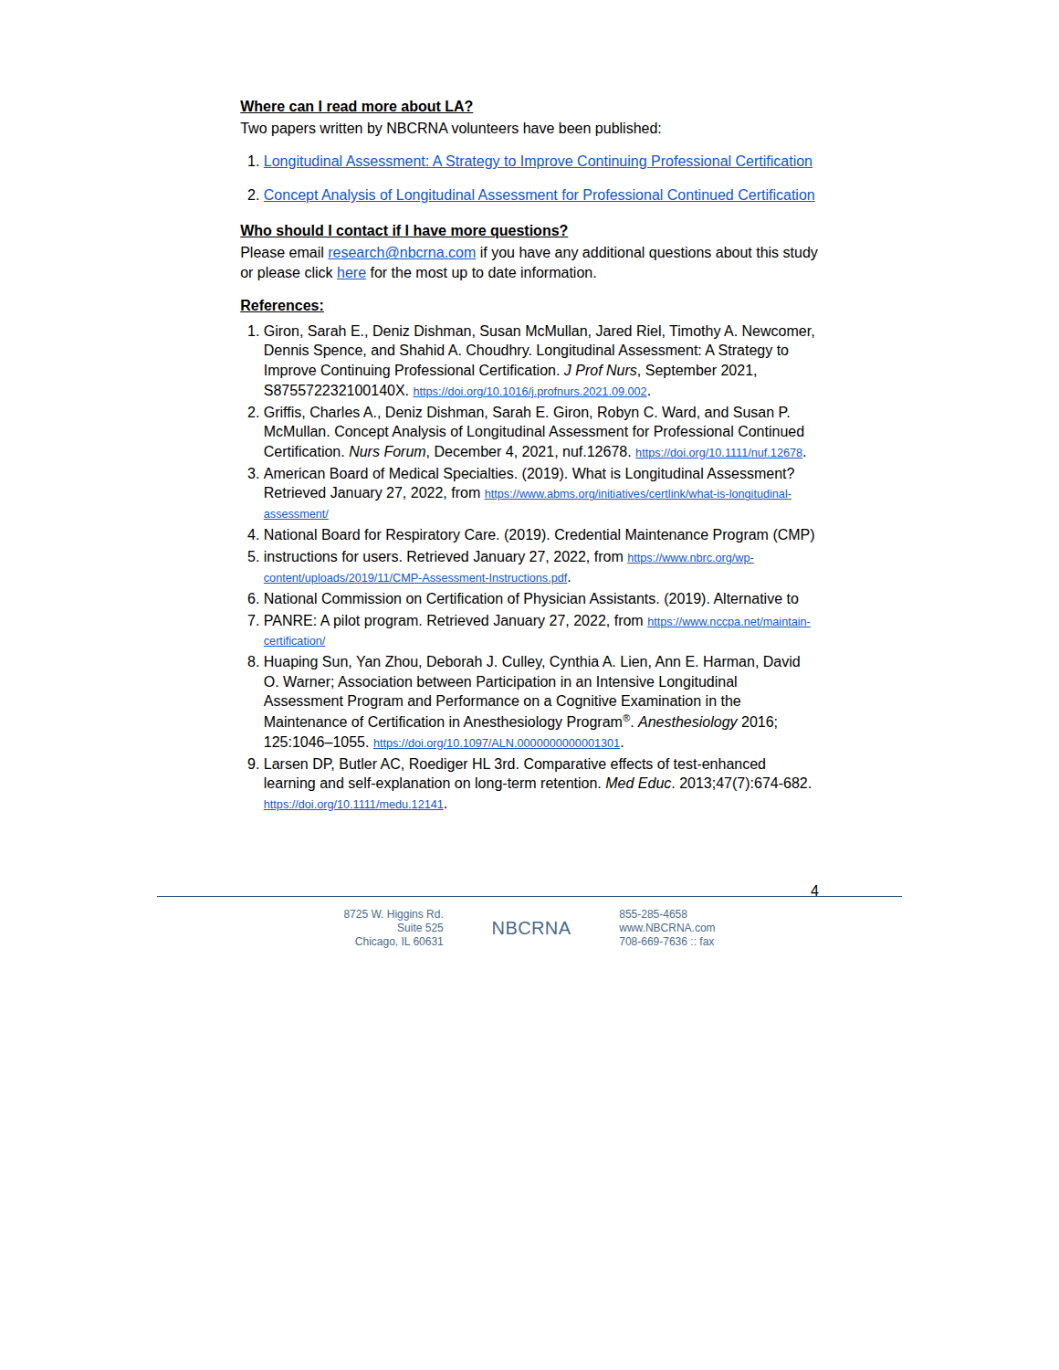Where can I read more about LA?
Two papers written by NBCRNA volunteers have been published:
Longitudinal Assessment: A Strategy to Improve Continuing Professional Certification
Concept Analysis of Longitudinal Assessment for Professional Continued Certification
Who should I contact if I have more questions?
Please email research@nbcrna.com if you have any additional questions about this study or please click here for the most up to date information.
References:
Giron, Sarah E., Deniz Dishman, Susan McMullan, Jared Riel, Timothy A. Newcomer, Dennis Spence, and Shahid A. Choudhry. Longitudinal Assessment: A Strategy to Improve Continuing Professional Certification. J Prof Nurs, September 2021, S875572232100140X. https://doi.org/10.1016/j.profnurs.2021.09.002.
Griffis, Charles A., Deniz Dishman, Sarah E. Giron, Robyn C. Ward, and Susan P. McMullan. Concept Analysis of Longitudinal Assessment for Professional Continued Certification. Nurs Forum, December 4, 2021, nuf.12678. https://doi.org/10.1111/nuf.12678.
American Board of Medical Specialties. (2019). What is Longitudinal Assessment? Retrieved January 27, 2022, from https://www.abms.org/initiatives/certlink/what-is-longitudinal-assessment/
National Board for Respiratory Care. (2019). Credential Maintenance Program (CMP)
instructions for users. Retrieved January 27, 2022, from https://www.nbrc.org/wp-content/uploads/2019/11/CMP-Assessment-Instructions.pdf.
National Commission on Certification of Physician Assistants. (2019). Alternative to
PANRE: A pilot program. Retrieved January 27, 2022, from https://www.nccpa.net/maintain-certification/
Huaping Sun, Yan Zhou, Deborah J. Culley, Cynthia A. Lien, Ann E. Harman, David O. Warner; Association between Participation in an Intensive Longitudinal Assessment Program and Performance on a Cognitive Examination in the Maintenance of Certification in Anesthesiology Program®. Anesthesiology 2016; 125:1046–1055. https://doi.org/10.1097/ALN.0000000000001301.
Larsen DP, Butler AC, Roediger HL 3rd. Comparative effects of test-enhanced learning and self-explanation on long-term retention. Med Educ. 2013;47(7):674-682. https://doi.org/10.1111/medu.12141.
4
8725 W. Higgins Rd.
Suite 525
Chicago, IL 60631
NBCRNA
855-285-4658
www.NBCRNA.com
708-669-7636 :: fax